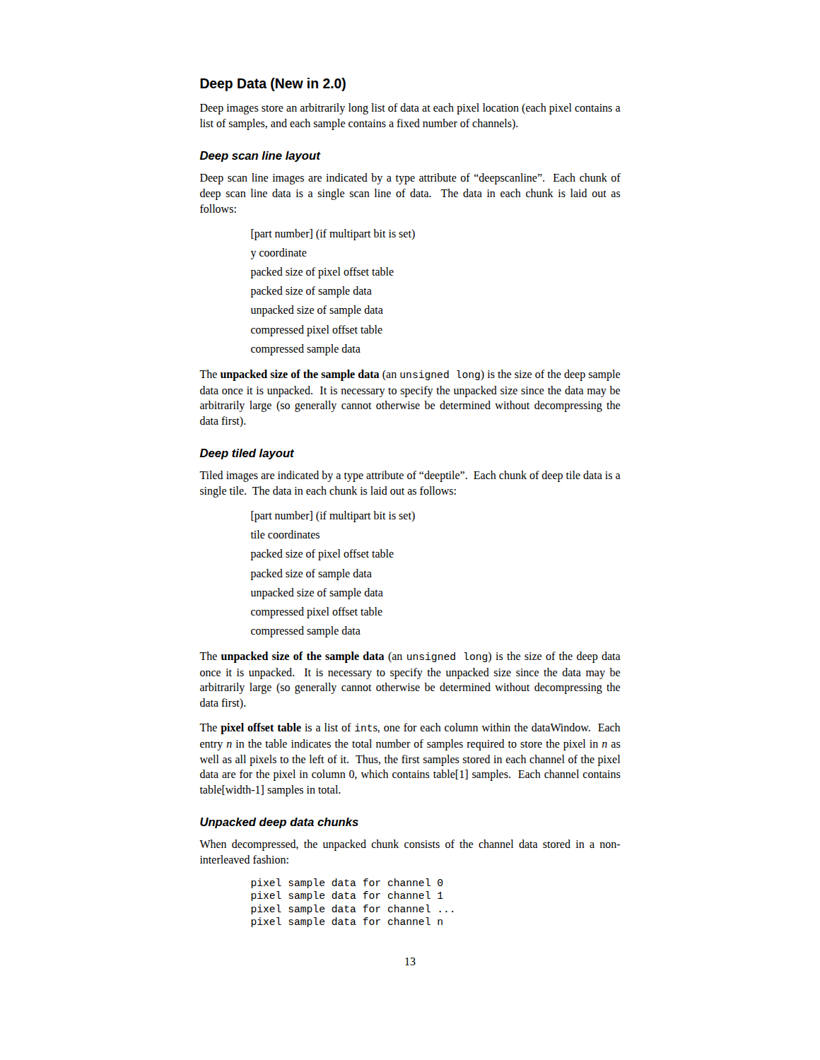Deep Data (New in 2.0)
Deep images store an arbitrarily long list of data at each pixel location (each pixel contains a list of samples, and each sample contains a fixed number of channels).
Deep scan line layout
Deep scan line images are indicated by a type attribute of “deepscanline”. Each chunk of deep scan line data is a single scan line of data. The data in each chunk is laid out as follows:
[part number] (if multipart bit is set)
y coordinate
packed size of pixel offset table
packed size of sample data
unpacked size of sample data
compressed pixel offset table
compressed sample data
The unpacked size of the sample data (an unsigned long) is the size of the deep sample data once it is unpacked. It is necessary to specify the unpacked size since the data may be arbitrarily large (so generally cannot otherwise be determined without decompressing the data first).
Deep tiled layout
Tiled images are indicated by a type attribute of “deeptile”. Each chunk of deep tile data is a single tile. The data in each chunk is laid out as follows:
[part number] (if multipart bit is set)
tile coordinates
packed size of pixel offset table
packed size of sample data
unpacked size of sample data
compressed pixel offset table
compressed sample data
The unpacked size of the sample data (an unsigned long) is the size of the deep data once it is unpacked. It is necessary to specify the unpacked size since the data may be arbitrarily large (so generally cannot otherwise be determined without decompressing the data first).
The pixel offset table is a list of ints, one for each column within the dataWindow. Each entry n in the table indicates the total number of samples required to store the pixel in n as well as all pixels to the left of it. Thus, the first samples stored in each channel of the pixel data are for the pixel in column 0, which contains table[1] samples. Each channel contains table[width-1] samples in total.
Unpacked deep data chunks
When decompressed, the unpacked chunk consists of the channel data stored in a non-interleaved fashion:
pixel sample data for channel 0
pixel sample data for channel 1
pixel sample data for channel ...
pixel sample data for channel n
13